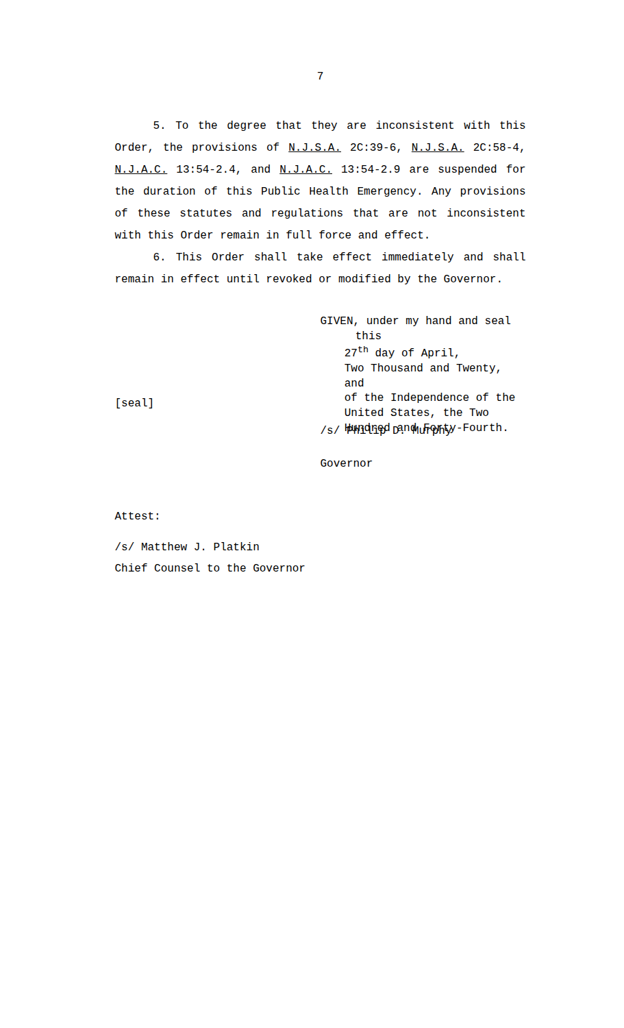7
5. To the degree that they are inconsistent with this Order, the provisions of N.J.S.A. 2C:39-6, N.J.S.A. 2C:58-4, N.J.A.C. 13:54-2.4, and N.J.A.C. 13:54-2.9 are suspended for the duration of this Public Health Emergency. Any provisions of these statutes and regulations that are not inconsistent with this Order remain in full force and effect.
6. This Order shall take effect immediately and shall remain in effect until revoked or modified by the Governor.
GIVEN, under my hand and seal this
27th day of April,
Two Thousand and Twenty, and
of the Independence of the
United States, the Two
Hundred and Forty-Fourth.
[seal]
/s/ Philip D. Murphy
Governor
Attest:
/s/ Matthew J. Platkin
Chief Counsel to the Governor